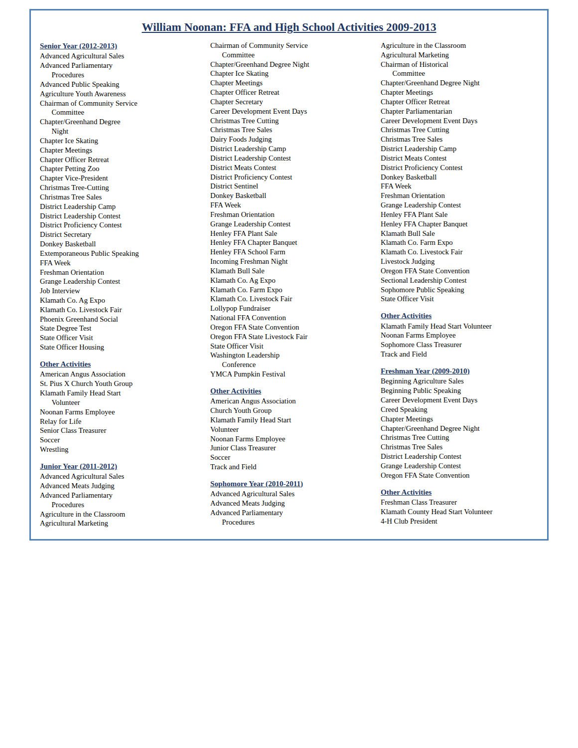William Noonan: FFA and High School Activities 2009-2013
Senior Year (2012-2013)
Advanced Agricultural Sales
Advanced Parliamentary
Procedures
Advanced Public Speaking
Agriculture Youth Awareness
Chairman of Community Service
Committee
Chapter/Greenhand Degree
Night
Chapter Ice Skating
Chapter Meetings
Chapter Officer Retreat
Chapter Petting Zoo
Chapter Vice-President
Christmas Tree-Cutting
Christmas Tree Sales
District Leadership Camp
District Leadership Contest
District Proficiency Contest
District Secretary
Donkey Basketball
Extemporaneous Public Speaking
FFA Week
Freshman Orientation
Grange Leadership Contest
Job Interview
Klamath Co. Ag Expo
Klamath Co. Livestock Fair
Phoenix Greenhand Social
State Degree Test
State Officer Visit
State Officer Housing
Other Activities
American Angus Association
St. Pius X Church Youth Group
Klamath Family Head Start
Volunteer
Noonan Farms Employee
Relay for Life
Senior Class Treasurer
Soccer
Wrestling
Junior Year (2011-2012)
Advanced Agricultural Sales
Advanced Meats Judging
Advanced Parliamentary
Procedures
Agriculture in the Classroom
Agricultural Marketing
Chairman of Community Service
Committee
Chapter/Greenhand Degree Night
Chapter Ice Skating
Chapter Meetings
Chapter Officer Retreat
Chapter Secretary
Career Development Event Days
Christmas Tree Cutting
Christmas Tree Sales
Dairy Foods Judging
District Leadership Camp
District Leadership Contest
District Meats Contest
District Proficiency Contest
District Sentinel
Donkey Basketball
FFA Week
Freshman Orientation
Grange Leadership Contest
Henley FFA Plant Sale
Henley FFA Chapter Banquet
Henley FFA School Farm
Incoming Freshman Night
Klamath Bull Sale
Klamath Co. Ag Expo
Klamath Co. Farm Expo
Klamath Co. Livestock Fair
Lollypop Fundraiser
National FFA Convention
Oregon FFA State Convention
Oregon FFA State Livestock Fair
State Officer Visit
Washington Leadership
Conference
YMCA Pumpkin Festival
Other Activities
American Angus Association
Church Youth Group
Klamath Family Head Start
Volunteer
Noonan Farms Employee
Junior Class Treasurer
Soccer
Track and Field
Sophomore Year (2010-2011)
Advanced Agricultural Sales
Advanced Meats Judging
Advanced Parliamentary
Procedures
Agriculture in the Classroom
Agricultural Marketing
Chairman of Historical
Committee
Chapter/Greenhand Degree Night
Chapter Meetings
Chapter Officer Retreat
Chapter Parliamentarian
Career Development Event Days
Christmas Tree Cutting
Christmas Tree Sales
District Leadership Camp
District Meats Contest
District Proficiency Contest
Donkey Basketball
FFA Week
Freshman Orientation
Grange Leadership Contest
Henley FFA Plant Sale
Henley FFA Chapter Banquet
Klamath Bull Sale
Klamath Co. Farm Expo
Klamath Co. Livestock Fair
Livestock Judging
Oregon FFA State Convention
Sectional Leadership Contest
Sophomore Public Speaking
State Officer Visit
Other Activities
Klamath Family Head Start Volunteer
Noonan Farms Employee
Sophomore Class Treasurer
Track and Field
Freshman Year (2009-2010)
Beginning Agriculture Sales
Beginning Public Speaking
Career Development Event Days
Creed Speaking
Chapter Meetings
Chapter/Greenhand Degree Night
Christmas Tree Cutting
Christmas Tree Sales
District Leadership Contest
Grange Leadership Contest
Oregon FFA State Convention
Other Activities
Freshman Class Treasurer
Klamath County Head Start Volunteer
4-H Club President